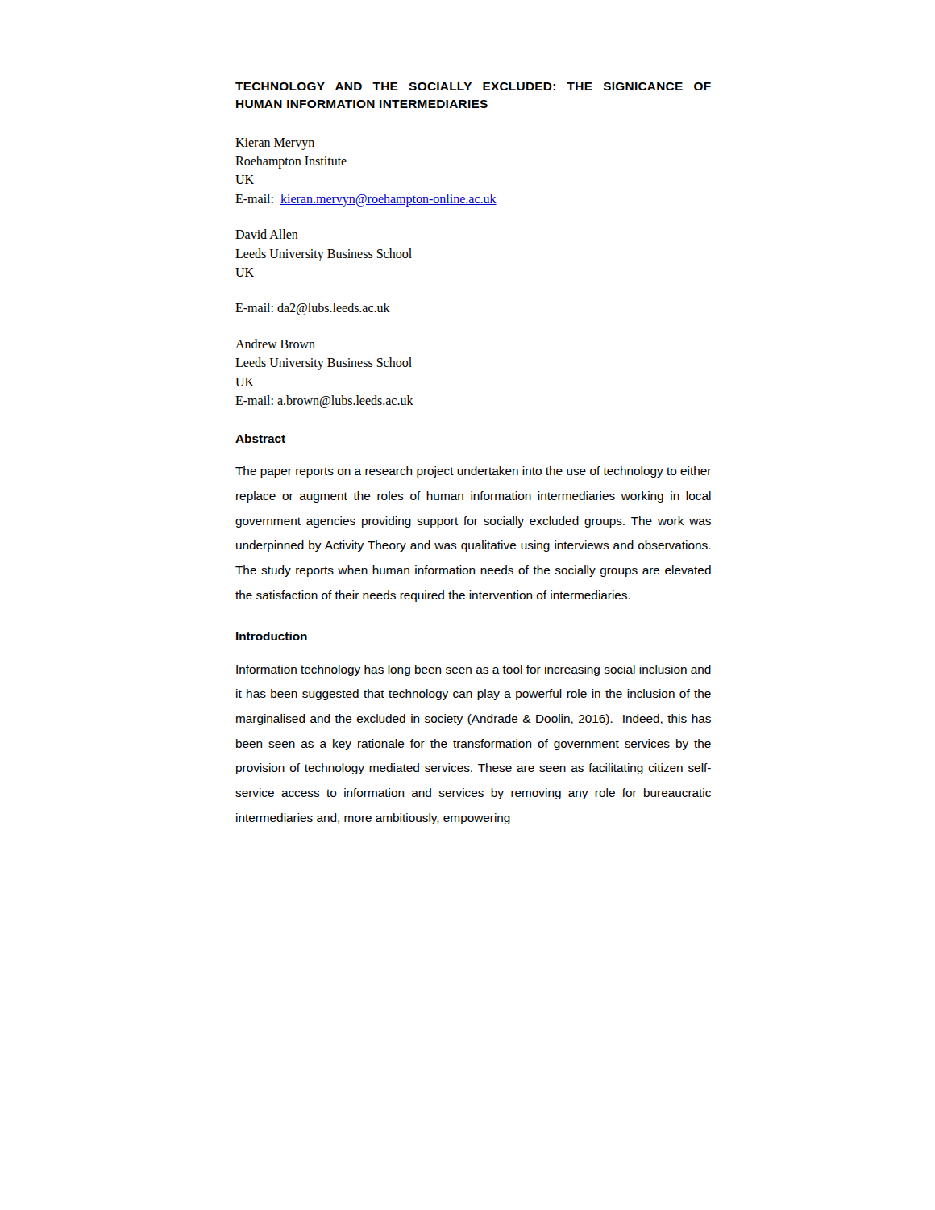Technology and the Socially Excluded: The Signicance of Human Information Intermediaries
Kieran Mervyn
Roehampton Institute
UK
E-mail: kieran.mervyn@roehampton-online.ac.uk
David Allen
Leeds University Business School
UK
E-mail: da2@lubs.leeds.ac.uk
Andrew Brown
Leeds University Business School
UK
E-mail: a.brown@lubs.leeds.ac.uk
Abstract
The paper reports on a research project undertaken into the use of technology to either replace or augment the roles of human information intermediaries working in local government agencies providing support for socially excluded groups. The work was underpinned by Activity Theory and was qualitative using interviews and observations. The study reports when human information needs of the socially groups are elevated the satisfaction of their needs required the intervention of intermediaries.
Introduction
Information technology has long been seen as a tool for increasing social inclusion and it has been suggested that technology can play a powerful role in the inclusion of the marginalised and the excluded in society (Andrade & Doolin, 2016). Indeed, this has been seen as a key rationale for the transformation of government services by the provision of technology mediated services. These are seen as facilitating citizen self-service access to information and services by removing any role for bureaucratic intermediaries and, more ambitiously, empowering